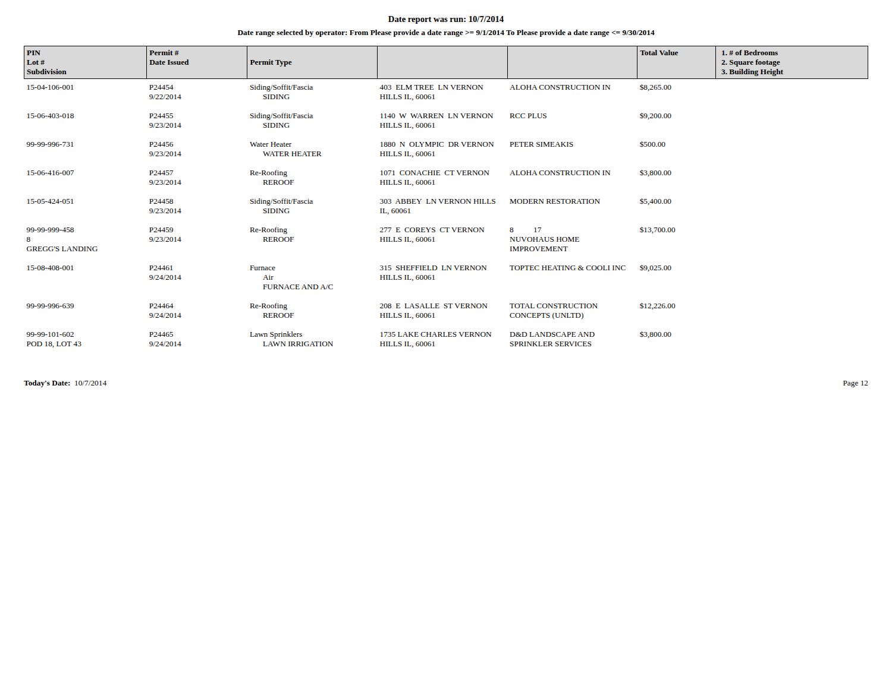Date report was run: 10/7/2014
Date range selected by operator: From Please provide a date range >= 9/1/2014 To Please provide a date range <= 9/30/2014
| PIN Lot # Subdivision | Permit # Date Issued | Permit Type | | | Total Value | # of Bedrooms Square footage Building Height |
| --- | --- | --- | --- | --- | --- | --- |
| 15-04-106-001 | P24454 9/22/2014 | Siding/Soffit/Fascia SIDING | 403 ELM TREE LN VERNON HILLS IL, 60061 | ALOHA CONSTRUCTION IN | $8,265.00 | |
| 15-06-403-018 | P24455 9/23/2014 | Siding/Soffit/Fascia SIDING | 1140 W WARREN LN VERNON HILLS IL, 60061 | RCC PLUS | $9,200.00 | |
| 99-99-996-731 | P24456 9/23/2014 | Water Heater WATER HEATER | 1880 N OLYMPIC DR VERNON HILLS IL, 60061 | PETER SIMEAKIS | $500.00 | |
| 15-06-416-007 | P24457 9/23/2014 | Re-Roofing REROOF | 1071 CONACHIE CT VERNON HILLS IL, 60061 | ALOHA CONSTRUCTION IN | $3,800.00 | |
| 15-05-424-051 | P24458 9/23/2014 | Siding/Soffit/Fascia SIDING | 303 ABBEY LN VERNON HILLS IL, 60061 | MODERN RESTORATION | $5,400.00 | |
| 99-99-999-458 8 GREGG'S LANDING | P24459 9/23/2014 | Re-Roofing REROOF | 277 E COREYS CT VERNON HILLS IL, 60061 | 8 17 NUVOHAUS HOME IMPROVEMENT | $13,700.00 | |
| 15-08-408-001 | P24461 9/24/2014 | Furnace Air FURNACE AND A/C | 315 SHEFFIELD LN VERNON HILLS IL, 60061 | TOPTEC HEATING & COOLI INC | $9,025.00 | |
| 99-99-996-639 | P24464 9/24/2014 | Re-Roofing REROOF | 208 E LASALLE ST VERNON HILLS IL, 60061 | TOTAL CONSTRUCTION CONCEPTS (UNLTD) | $12,226.00 | |
| 99-99-101-602 POD 18, LOT 43 | P24465 9/24/2014 | Lawn Sprinklers LAWN IRRIGATION | 1735 LAKE CHARLES VERNON HILLS IL, 60061 | D&D LANDSCAPE AND SPRINKLER SERVICES | $3,800.00 | |
Today's Date: 10/7/2014 Page 12